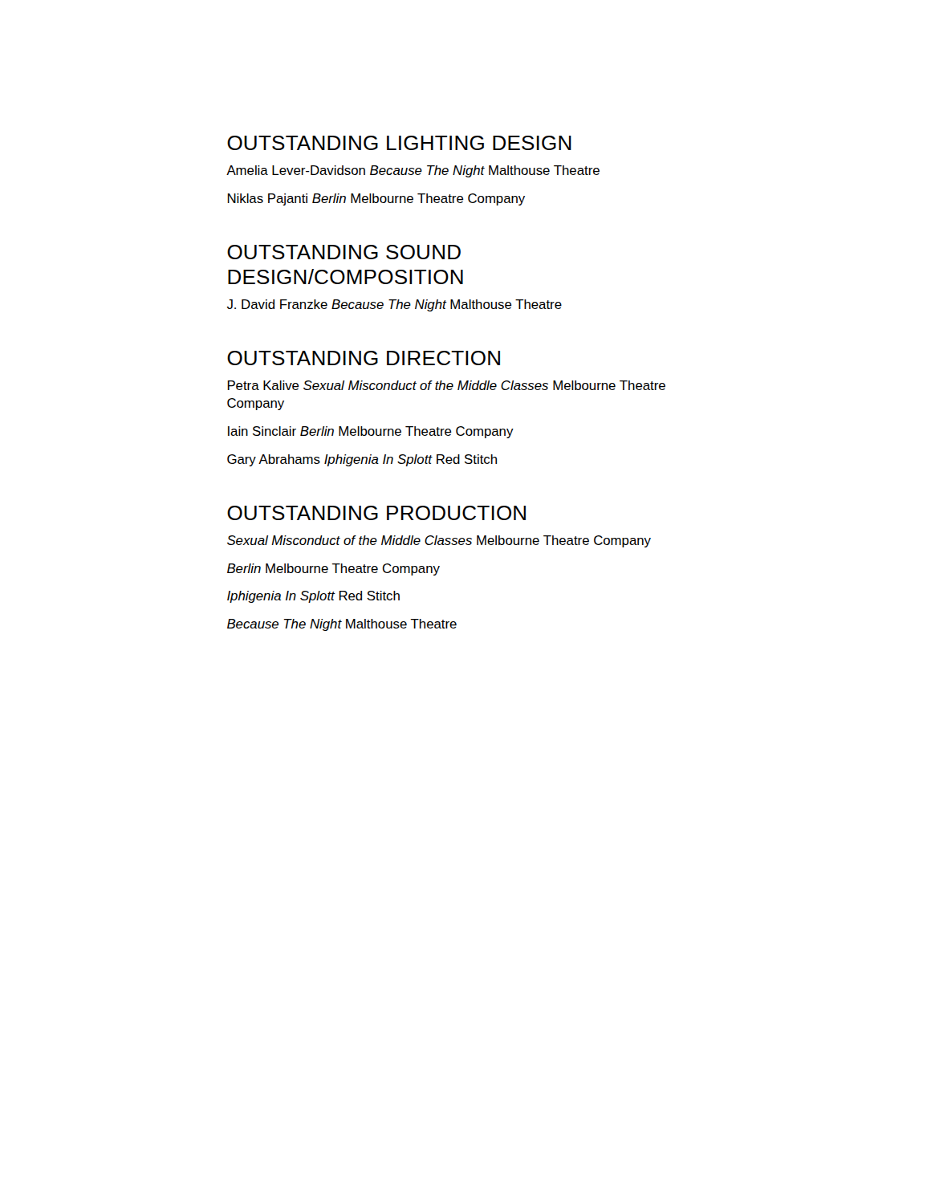OUTSTANDING LIGHTING DESIGN
Amelia Lever-Davidson Because The Night Malthouse Theatre
Niklas Pajanti Berlin Melbourne Theatre Company
OUTSTANDING SOUND DESIGN/COMPOSITION
J. David Franzke Because The Night Malthouse Theatre
OUTSTANDING DIRECTION
Petra Kalive Sexual Misconduct of the Middle Classes Melbourne Theatre Company
Iain Sinclair Berlin Melbourne Theatre Company
Gary Abrahams Iphigenia In Splott Red Stitch
OUTSTANDING PRODUCTION
Sexual Misconduct of the Middle Classes Melbourne Theatre Company
Berlin Melbourne Theatre Company
Iphigenia In Splott Red Stitch
Because The Night Malthouse Theatre